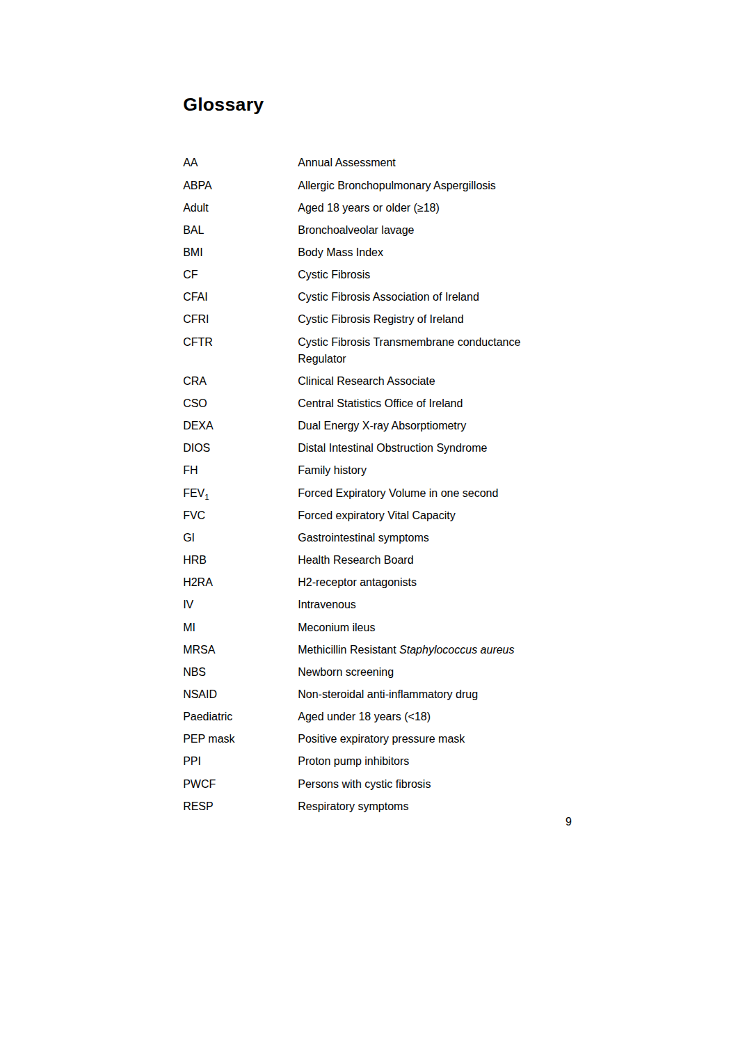Glossary
AA
Annual Assessment
ABPA
Allergic Bronchopulmonary Aspergillosis
Adult
Aged 18 years or older (≥18)
BAL
Bronchoalveolar lavage
BMI
Body Mass Index
CF
Cystic Fibrosis
CFAI
Cystic Fibrosis Association of Ireland
CFRI
Cystic Fibrosis Registry of Ireland
CFTR
Cystic Fibrosis Transmembrane conductance Regulator
CRA
Clinical Research Associate
CSO
Central Statistics Office of Ireland
DEXA
Dual Energy X-ray Absorptiometry
DIOS
Distal Intestinal Obstruction Syndrome
FH
Family history
FEV1
Forced Expiratory Volume in one second
FVC
Forced expiratory Vital Capacity
GI
Gastrointestinal symptoms
HRB
Health Research Board
H2RA
H2-receptor antagonists
IV
Intravenous
MI
Meconium ileus
MRSA
Methicillin Resistant Staphylococcus aureus
NBS
Newborn screening
NSAID
Non-steroidal anti-inflammatory drug
Paediatric
Aged under 18 years (<18)
PEP mask
Positive expiratory pressure mask
PPI
Proton pump inhibitors
PWCF
Persons with cystic fibrosis
RESP
Respiratory symptoms
9